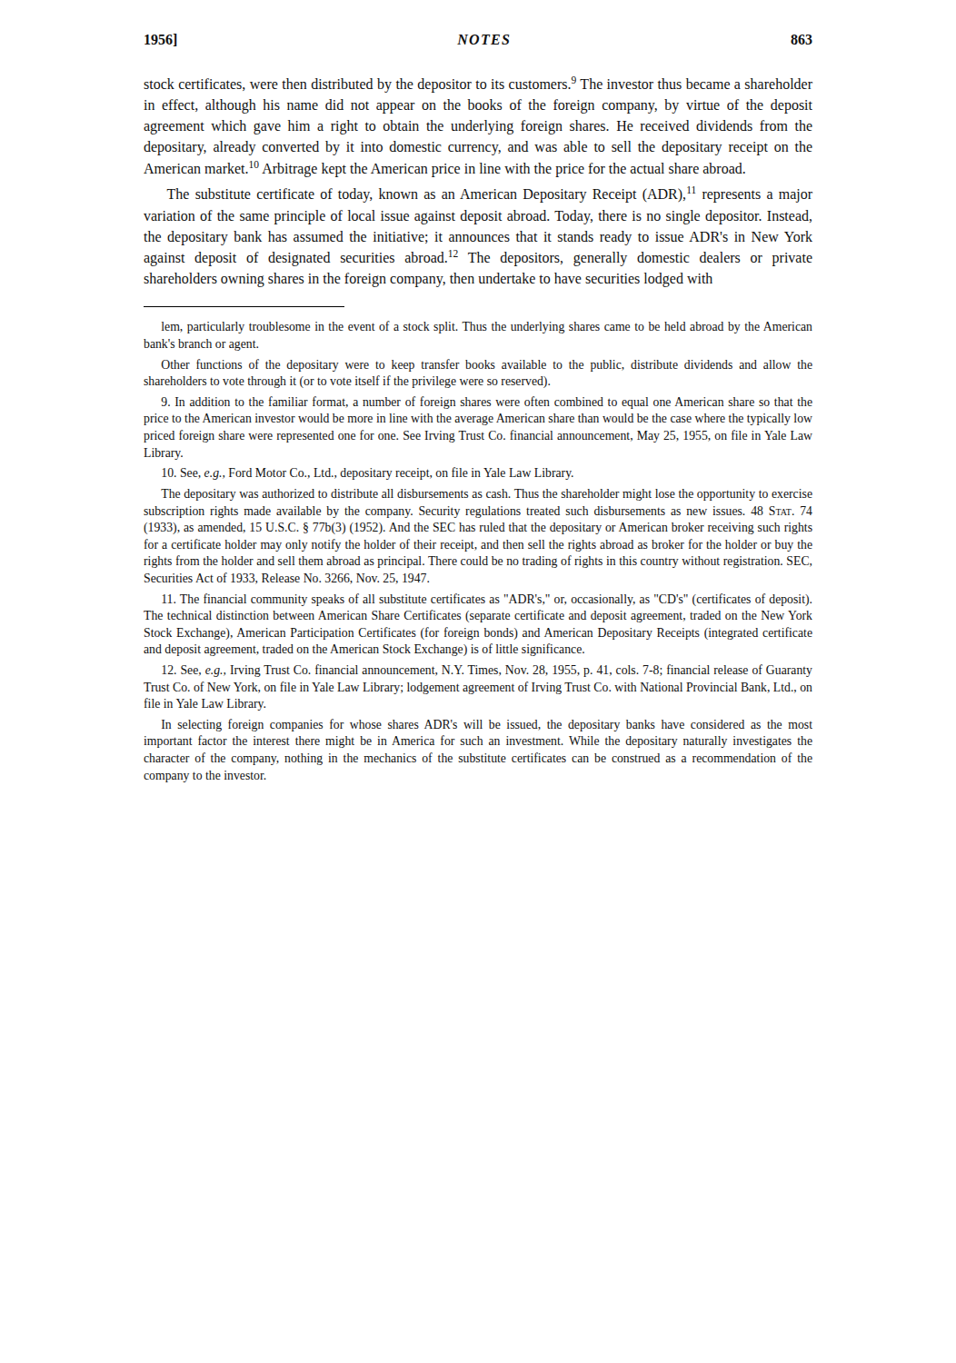1956] NOTES 863
stock certificates, were then distributed by the depositor to its customers.9 The investor thus became a shareholder in effect, although his name did not appear on the books of the foreign company, by virtue of the deposit agreement which gave him a right to obtain the underlying foreign shares. He received dividends from the depositary, already converted by it into domestic currency, and was able to sell the depositary receipt on the American market.10 Arbitrage kept the American price in line with the price for the actual share abroad.
The substitute certificate of today, known as an American Depositary Receipt (ADR),11 represents a major variation of the same principle of local issue against deposit abroad. Today, there is no single depositor. Instead, the depositary bank has assumed the initiative; it announces that it stands ready to issue ADR's in New York against deposit of designated securities abroad.12 The depositors, generally domestic dealers or private shareholders owning shares in the foreign company, then undertake to have securities lodged with
lem, particularly troublesome in the event of a stock split. Thus the underlying shares came to be held abroad by the American bank's branch or agent.
Other functions of the depositary were to keep transfer books available to the public, distribute dividends and allow the shareholders to vote through it (or to vote itself if the privilege were so reserved).
9. In addition to the familiar format, a number of foreign shares were often combined to equal one American share so that the price to the American investor would be more in line with the average American share than would be the case where the typically low priced foreign share were represented one for one. See Irving Trust Co. financial announcement, May 25, 1955, on file in Yale Law Library.
10. See, e.g., Ford Motor Co., Ltd., depositary receipt, on file in Yale Law Library.
The depositary was authorized to distribute all disbursements as cash. Thus the shareholder might lose the opportunity to exercise subscription rights made available by the company. Security regulations treated such disbursements as new issues. 48 Stat. 74 (1933), as amended, 15 U.S.C. § 77b(3) (1952). And the SEC has ruled that the depositary or American broker receiving such rights for a certificate holder may only notify the holder of their receipt, and then sell the rights abroad as broker for the holder or buy the rights from the holder and sell them abroad as principal. There could be no trading of rights in this country without registration. SEC, Securities Act of 1933, Release No. 3266, Nov. 25, 1947.
11. The financial community speaks of all substitute certificates as "ADR's," or, occasionally, as "CD's" (certificates of deposit). The technical distinction between American Share Certificates (separate certificate and deposit agreement, traded on the New York Stock Exchange), American Participation Certificates (for foreign bonds) and American Depositary Receipts (integrated certificate and deposit agreement, traded on the American Stock Exchange) is of little significance.
12. See, e.g., Irving Trust Co. financial announcement, N.Y. Times, Nov. 28, 1955, p. 41, cols. 7-8; financial release of Guaranty Trust Co. of New York, on file in Yale Law Library; lodgement agreement of Irving Trust Co. with National Provincial Bank, Ltd., on file in Yale Law Library.
In selecting foreign companies for whose shares ADR's will be issued, the depositary banks have considered as the most important factor the interest there might be in America for such an investment. While the depositary naturally investigates the character of the company, nothing in the mechanics of the substitute certificates can be construed as a recommendation of the company to the investor.